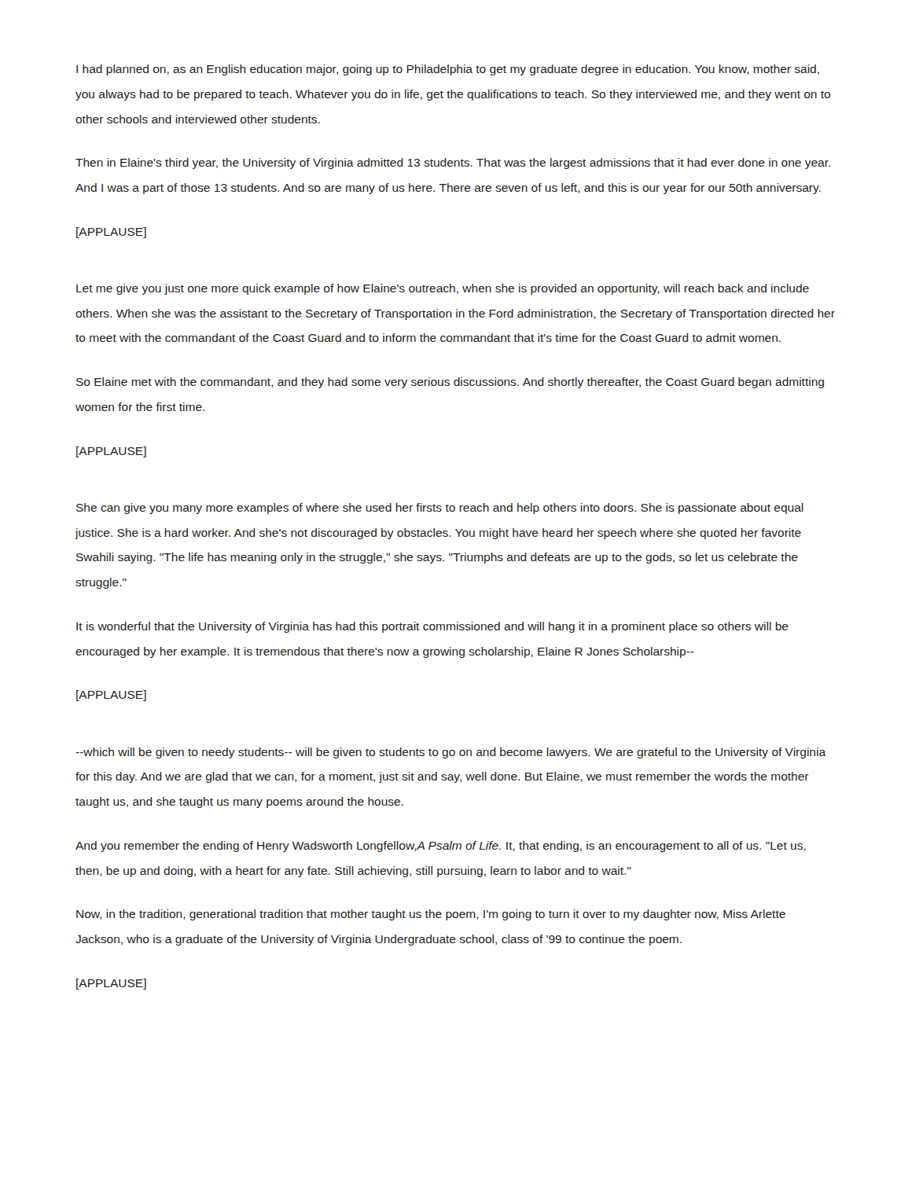I had planned on, as an English education major, going up to Philadelphia to get my graduate degree in education. You know, mother said, you always had to be prepared to teach. Whatever you do in life, get the qualifications to teach. So they interviewed me, and they went on to other schools and interviewed other students.
Then in Elaine's third year, the University of Virginia admitted 13 students. That was the largest admissions that it had ever done in one year. And I was a part of those 13 students. And so are many of us here. There are seven of us left, and this is our year for our 50th anniversary.
[APPLAUSE]
Let me give you just one more quick example of how Elaine's outreach, when she is provided an opportunity, will reach back and include others. When she was the assistant to the Secretary of Transportation in the Ford administration, the Secretary of Transportation directed her to meet with the commandant of the Coast Guard and to inform the commandant that it's time for the Coast Guard to admit women.
So Elaine met with the commandant, and they had some very serious discussions. And shortly thereafter, the Coast Guard began admitting women for the first time.
[APPLAUSE]
She can give you many more examples of where she used her firsts to reach and help others into doors. She is passionate about equal justice. She is a hard worker. And she's not discouraged by obstacles. You might have heard her speech where she quoted her favorite Swahili saying. "The life has meaning only in the struggle," she says. "Triumphs and defeats are up to the gods, so let us celebrate the struggle."
It is wonderful that the University of Virginia has had this portrait commissioned and will hang it in a prominent place so others will be encouraged by her example. It is tremendous that there's now a growing scholarship, Elaine R Jones Scholarship--
[APPLAUSE]
--which will be given to needy students-- will be given to students to go on and become lawyers. We are grateful to the University of Virginia for this day. And we are glad that we can, for a moment, just sit and say, well done. But Elaine, we must remember the words the mother taught us, and she taught us many poems around the house.
And you remember the ending of Henry Wadsworth Longfellow,A Psalm of Life. It, that ending, is an encouragement to all of us. "Let us, then, be up and doing, with a heart for any fate. Still achieving, still pursuing, learn to labor and to wait."
Now, in the tradition, generational tradition that mother taught us the poem, I'm going to turn it over to my daughter now, Miss Arlette Jackson, who is a graduate of the University of Virginia Undergraduate school, class of '99 to continue the poem.
[APPLAUSE]